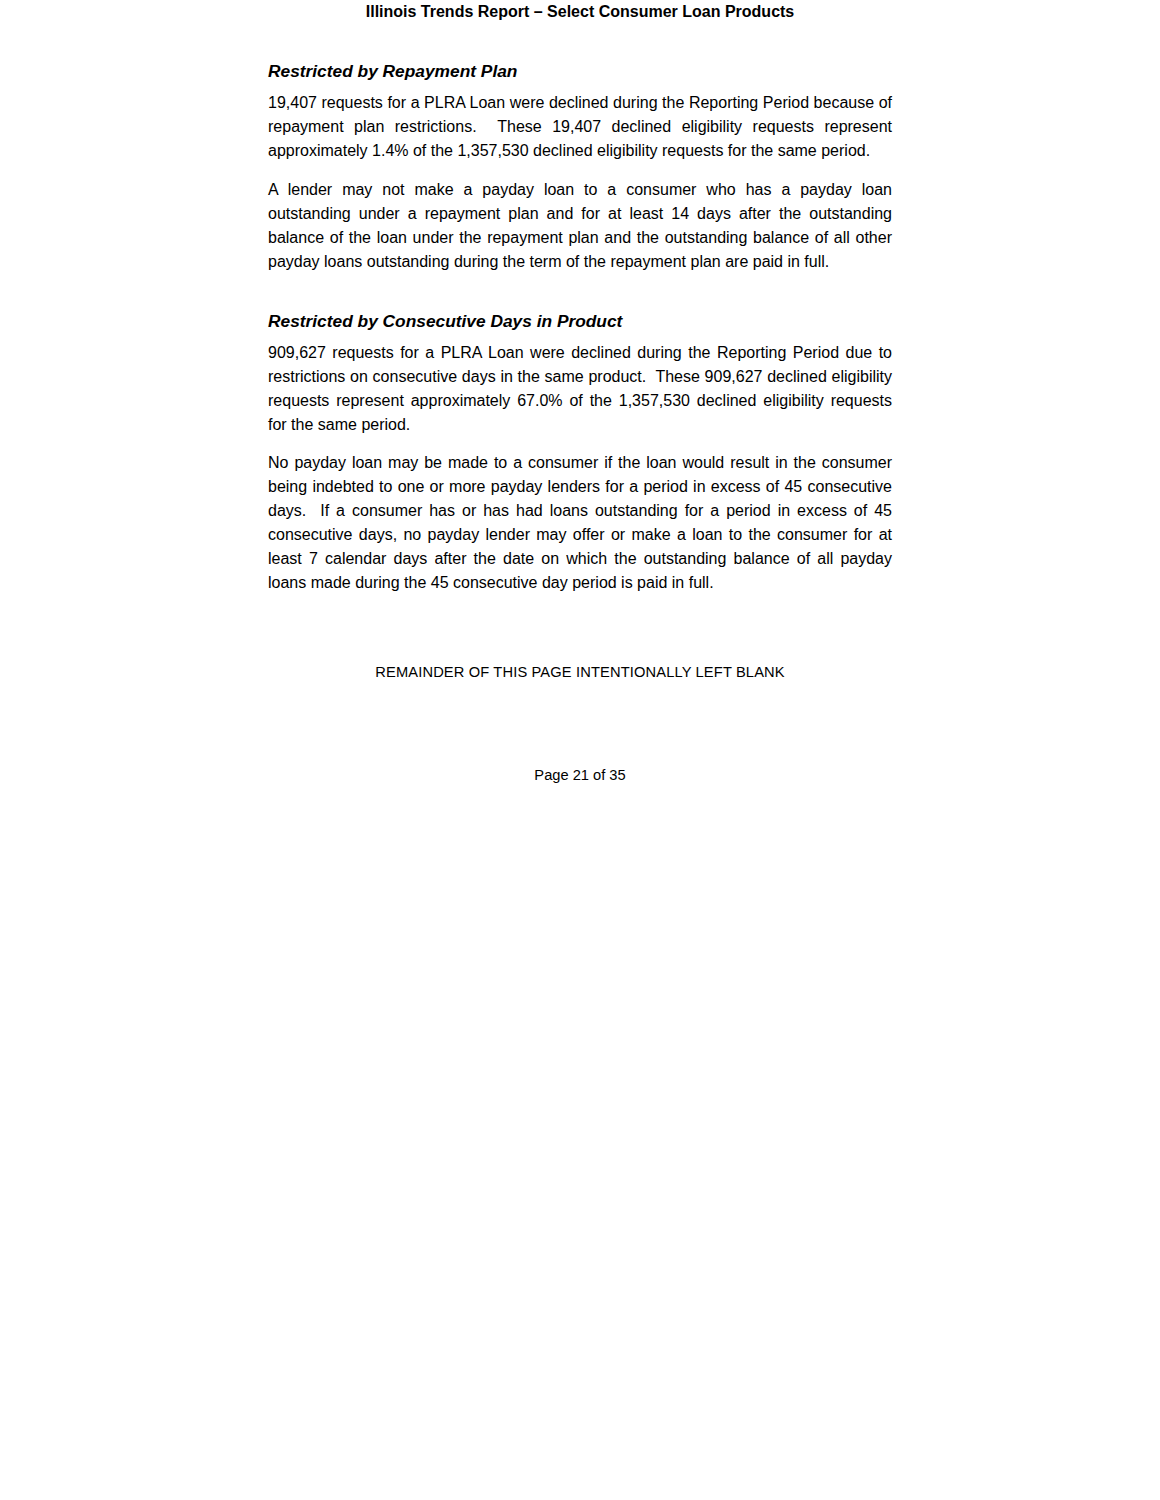Illinois Trends Report – Select Consumer Loan Products
Restricted by Repayment Plan
19,407 requests for a PLRA Loan were declined during the Reporting Period because of repayment plan restrictions. These 19,407 declined eligibility requests represent approximately 1.4% of the 1,357,530 declined eligibility requests for the same period.
A lender may not make a payday loan to a consumer who has a payday loan outstanding under a repayment plan and for at least 14 days after the outstanding balance of the loan under the repayment plan and the outstanding balance of all other payday loans outstanding during the term of the repayment plan are paid in full.
Restricted by Consecutive Days in Product
909,627 requests for a PLRA Loan were declined during the Reporting Period due to restrictions on consecutive days in the same product. These 909,627 declined eligibility requests represent approximately 67.0% of the 1,357,530 declined eligibility requests for the same period.
No payday loan may be made to a consumer if the loan would result in the consumer being indebted to one or more payday lenders for a period in excess of 45 consecutive days. If a consumer has or has had loans outstanding for a period in excess of 45 consecutive days, no payday lender may offer or make a loan to the consumer for at least 7 calendar days after the date on which the outstanding balance of all payday loans made during the 45 consecutive day period is paid in full.
REMAINDER OF THIS PAGE INTENTIONALLY LEFT BLANK
Page 21 of 35